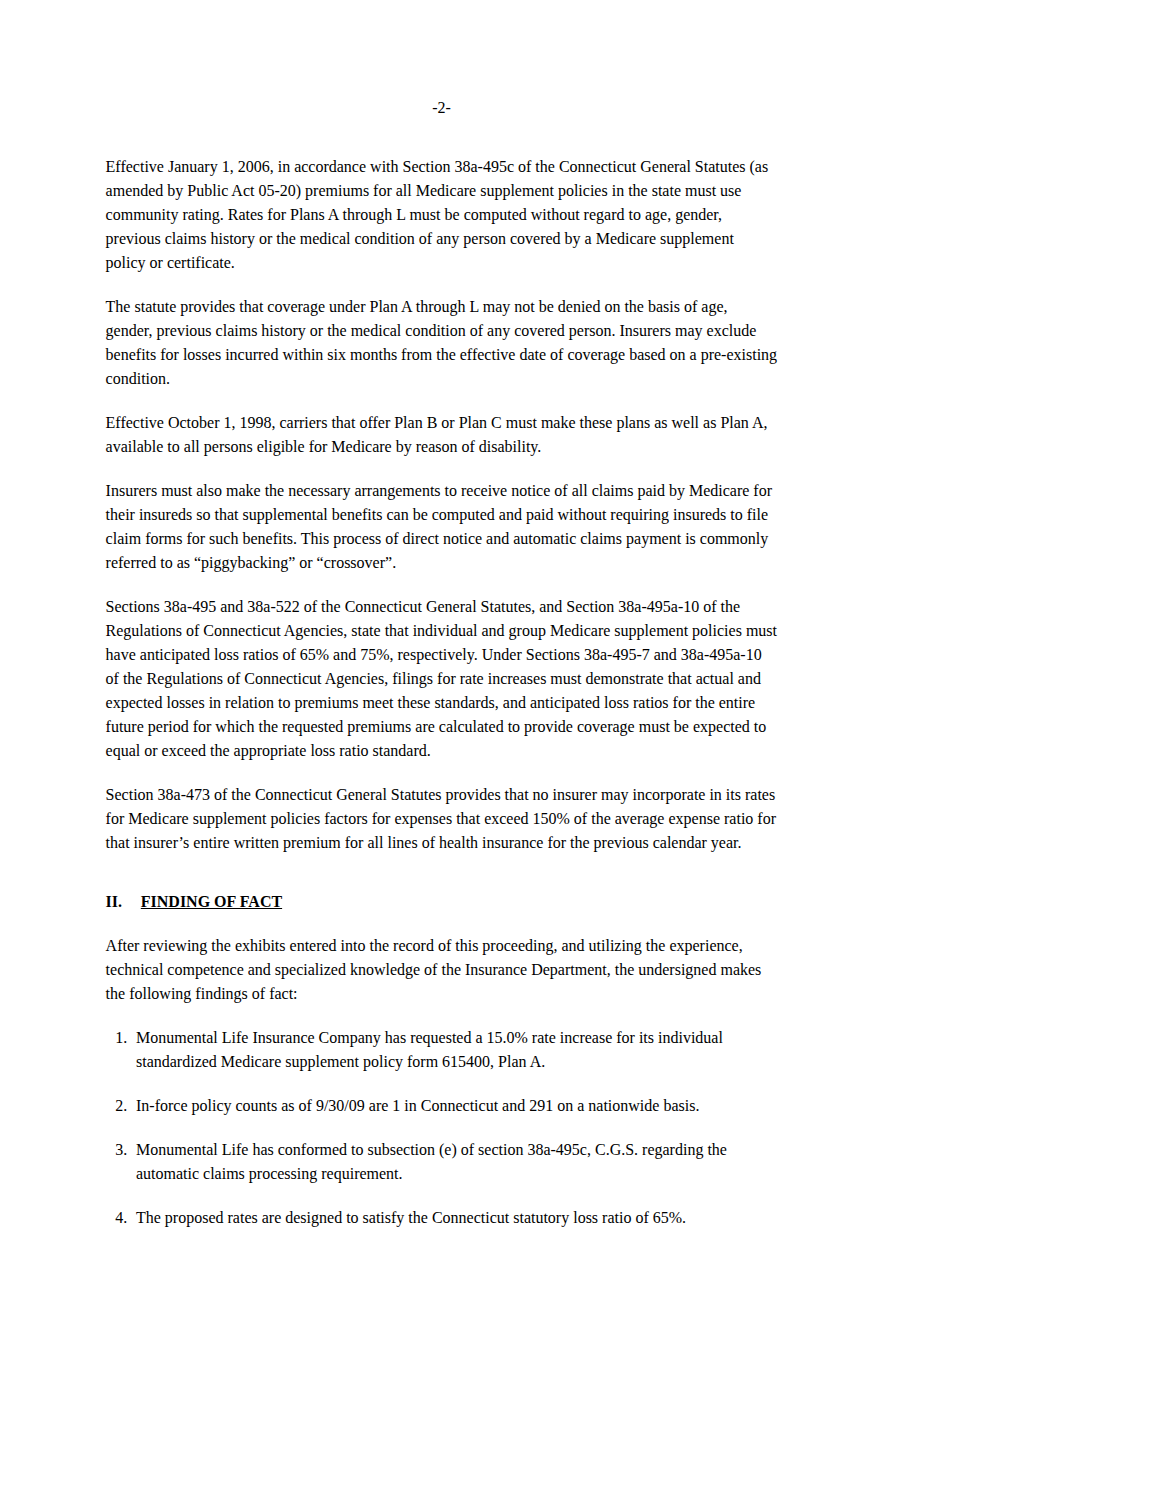-2-
Effective January 1, 2006, in accordance with Section 38a-495c of the Connecticut General Statutes (as amended by Public Act 05-20) premiums for all Medicare supplement policies in the state must use community rating. Rates for Plans A through L must be computed without regard to age, gender, previous claims history or the medical condition of any person covered by a Medicare supplement policy or certificate.
The statute provides that coverage under Plan A through L may not be denied on the basis of age, gender, previous claims history or the medical condition of any covered person. Insurers may exclude benefits for losses incurred within six months from the effective date of coverage based on a pre-existing condition.
Effective October 1, 1998, carriers that offer Plan B or Plan C must make these plans as well as Plan A, available to all persons eligible for Medicare by reason of disability.
Insurers must also make the necessary arrangements to receive notice of all claims paid by Medicare for their insureds so that supplemental benefits can be computed and paid without requiring insureds to file claim forms for such benefits. This process of direct notice and automatic claims payment is commonly referred to as “piggybacking” or “crossover”.
Sections 38a-495 and 38a-522 of the Connecticut General Statutes, and Section 38a-495a-10 of the Regulations of Connecticut Agencies, state that individual and group Medicare supplement policies must have anticipated loss ratios of 65% and 75%, respectively. Under Sections 38a-495-7 and 38a-495a-10 of the Regulations of Connecticut Agencies, filings for rate increases must demonstrate that actual and expected losses in relation to premiums meet these standards, and anticipated loss ratios for the entire future period for which the requested premiums are calculated to provide coverage must be expected to equal or exceed the appropriate loss ratio standard.
Section 38a-473 of the Connecticut General Statutes provides that no insurer may incorporate in its rates for Medicare supplement policies factors for expenses that exceed 150% of the average expense ratio for that insurer’s entire written premium for all lines of health insurance for the previous calendar year.
II. FINDING OF FACT
After reviewing the exhibits entered into the record of this proceeding, and utilizing the experience, technical competence and specialized knowledge of the Insurance Department, the undersigned makes the following findings of fact:
Monumental Life Insurance Company has requested a 15.0% rate increase for its individual standardized Medicare supplement policy form 615400, Plan A.
In-force policy counts as of 9/30/09 are 1 in Connecticut and 291 on a nationwide basis.
Monumental Life has conformed to subsection (e) of section 38a-495c, C.G.S. regarding the automatic claims processing requirement.
The proposed rates are designed to satisfy the Connecticut statutory loss ratio of 65%.